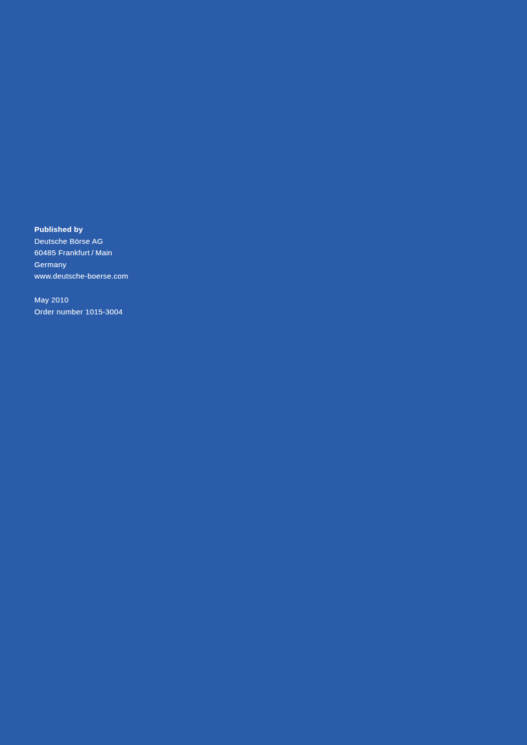Published by
Deutsche Börse AG
60485 Frankfurt / Main
Germany
www.deutsche-boerse.com
May 2010
Order number 1015-3004